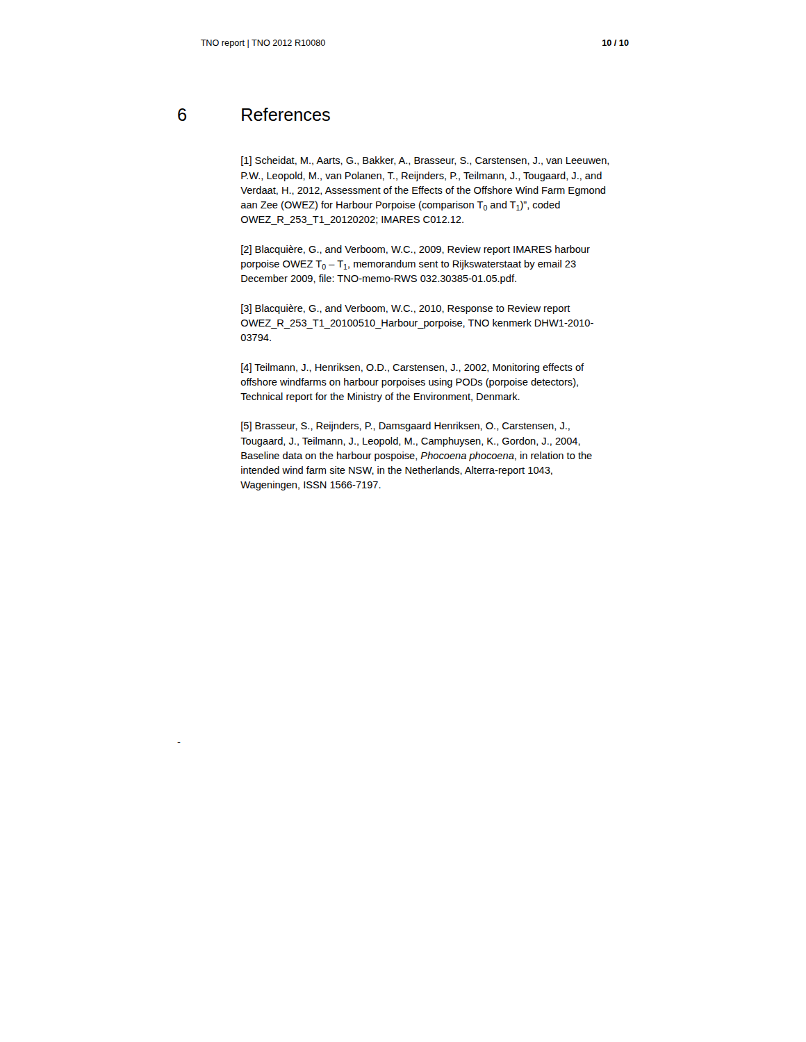TNO report | TNO 2012 R10080 10 / 10
6
References
[1] Scheidat, M., Aarts, G., Bakker, A., Brasseur, S., Carstensen, J., van Leeuwen, P.W., Leopold, M., van Polanen, T., Reijnders, P., Teilmann, J., Tougaard, J., and Verdaat, H., 2012, Assessment of the Effects of the Offshore Wind Farm Egmond aan Zee (OWEZ) for Harbour Porpoise (comparison T0 and T1)”, coded OWEZ_R_253_T1_20120202; IMARES C012.12.
[2] Blacquière, G., and Verboom, W.C., 2009, Review report IMARES harbour porpoise OWEZ T0 – T1, memorandum sent to Rijkswaterstaat by email 23 December 2009, file: TNO-memo-RWS 032.30385-01.05.pdf.
[3] Blacquière, G., and Verboom, W.C., 2010, Response to Review report OWEZ_R_253_T1_20100510_Harbour_porpoise, TNO kenmerk DHW1-2010-03794.
[4] Teilmann, J., Henriksen, O.D., Carstensen, J., 2002, Monitoring effects of offshore windfarms on harbour porpoises using PODs (porpoise detectors), Technical report for the Ministry of the Environment, Denmark.
[5] Brasseur, S., Reijnders, P., Damsgaard Henriksen, O., Carstensen, J., Tougaard, J., Teilmann, J., Leopold, M., Camphuysen, K., Gordon, J., 2004, Baseline data on the harbour pospoise, Phocoena phocoena, in relation to the intended wind farm site NSW, in the Netherlands, Alterra-report 1043, Wageningen, ISSN 1566-7197.
-